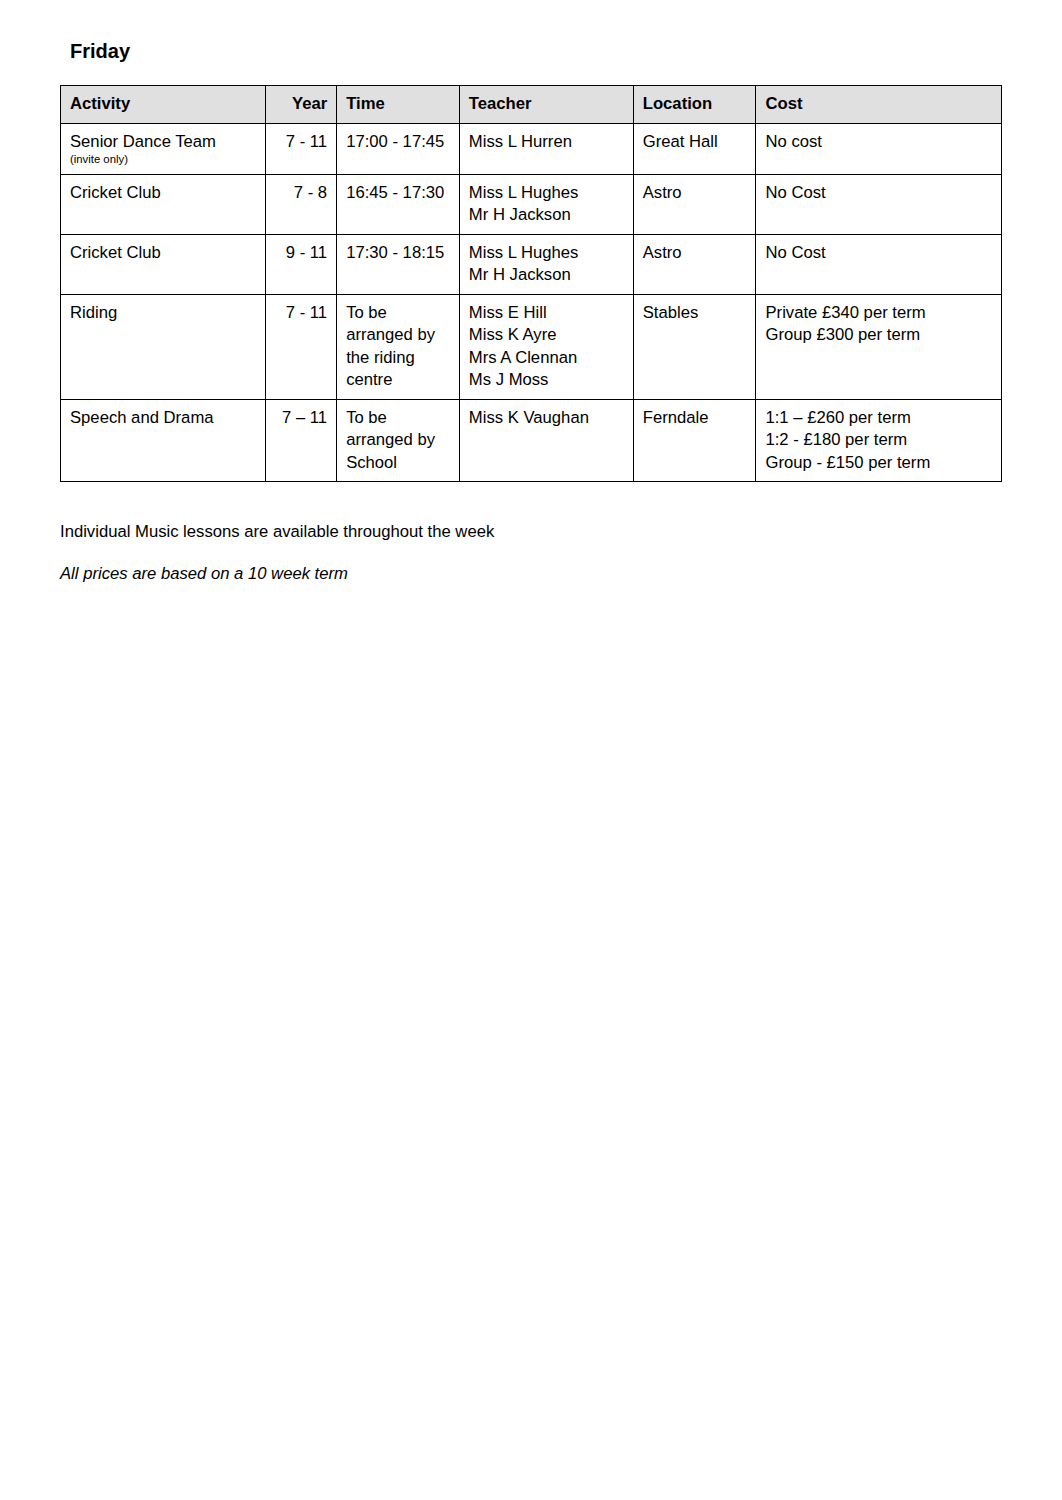Friday
| Activity | Year | Time | Teacher | Location | Cost |
| --- | --- | --- | --- | --- | --- |
| Senior Dance Team (invite only) | 7 - 11 | 17:00 - 17:45 | Miss L Hurren | Great Hall | No cost |
| Cricket Club | 7 - 8 | 16:45 - 17:30 | Miss L Hughes Mr H Jackson | Astro | No Cost |
| Cricket Club | 9 - 11 | 17:30 - 18:15 | Miss L Hughes Mr H Jackson | Astro | No Cost |
| Riding | 7 - 11 | To be arranged by the riding centre | Miss E Hill Miss K Ayre Mrs A Clennan Ms J Moss | Stables | Private £340 per term Group £300 per term |
| Speech and Drama | 7 – 11 | To be arranged by School | Miss K Vaughan | Ferndale | 1:1 – £260 per term 1:2 - £180 per term Group - £150 per term |
Individual Music lessons are available throughout the week
All prices are based on a 10 week term